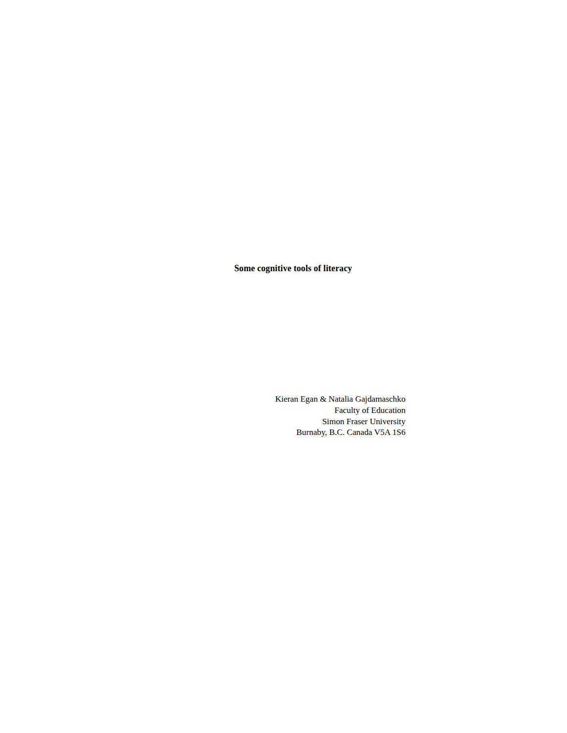Some cognitive tools of literacy
Kieran Egan & Natalia Gajdamaschko
Faculty of Education
Simon Fraser University
Burnaby, B.C. Canada V5A 1S6